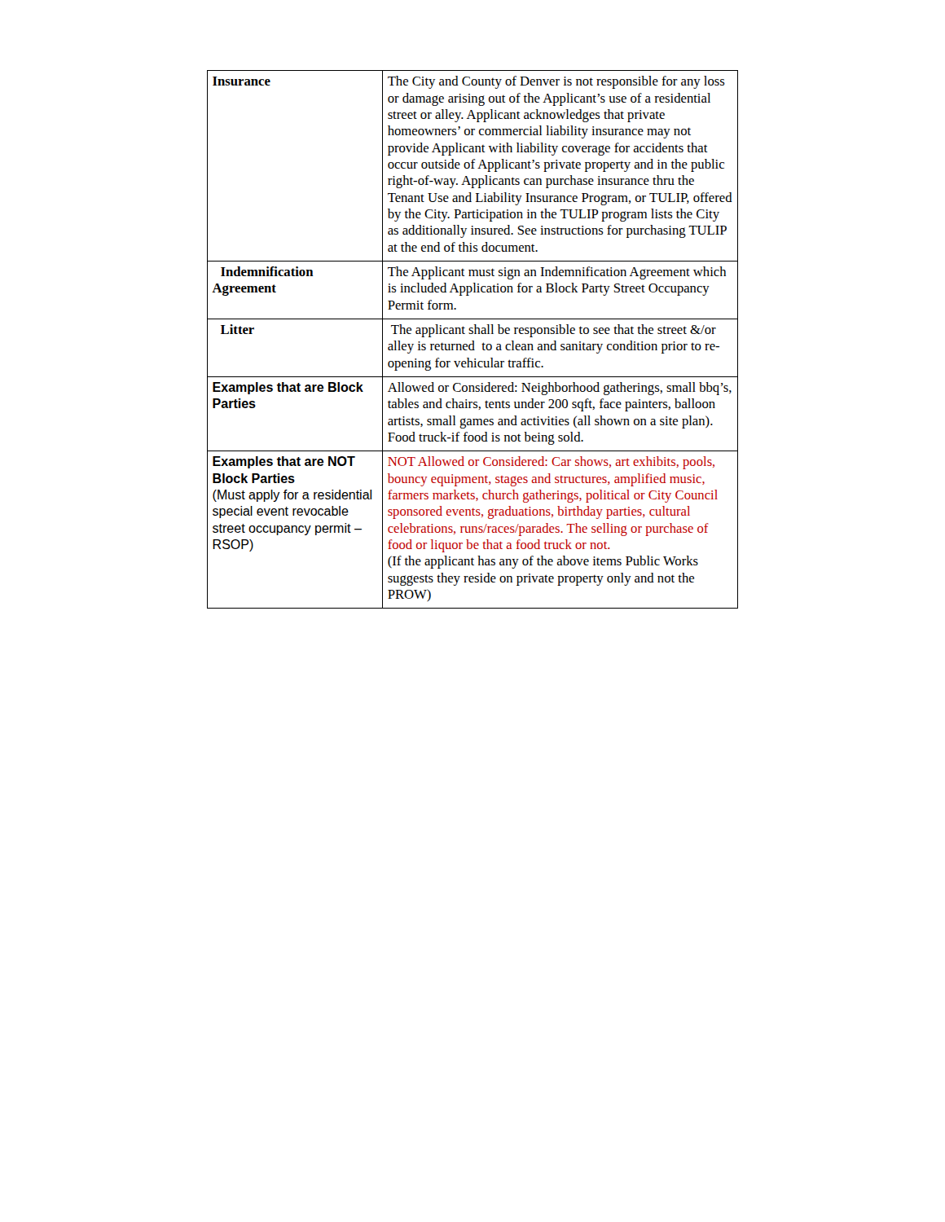| Insurance | The City and County of Denver is not responsible for any loss or damage arising out of the Applicant’s use of a residential street or alley. Applicant acknowledges that private homeowners’ or commercial liability insurance may not provide Applicant with liability coverage for accidents that occur outside of Applicant’s private property and in the public right-of-way. Applicants can purchase insurance thru the Tenant Use and Liability Insurance Program, or TULIP, offered by the City. Participation in the TULIP program lists the City as additionally insured. See instructions for purchasing TULIP at the end of this document. |
| Indemnification Agreement | The Applicant must sign an Indemnification Agreement which is included Application for a Block Party Street Occupancy Permit form. |
| Litter | The applicant shall be responsible to see that the street &/or alley is returned to a clean and sanitary condition prior to re-opening for vehicular traffic. |
| Examples that are Block Parties | Allowed or Considered: Neighborhood gatherings, small bbq’s, tables and chairs, tents under 200 sqft, face painters, balloon artists, small games and activities (all shown on a site plan). Food truck-if food is not being sold. |
| Examples that are NOT Block Parties (Must apply for a residential special event revocable street occupancy permit – RSOP) | NOT Allowed or Considered: Car shows, art exhibits, pools, bouncy equipment, stages and structures, amplified music, farmers markets, church gatherings, political or City Council sponsored events, graduations, birthday parties, cultural celebrations, runs/races/parades. The selling or purchase of food or liquor be that a food truck or not. (If the applicant has any of the above items Public Works suggests they reside on private property only and not the PROW) |